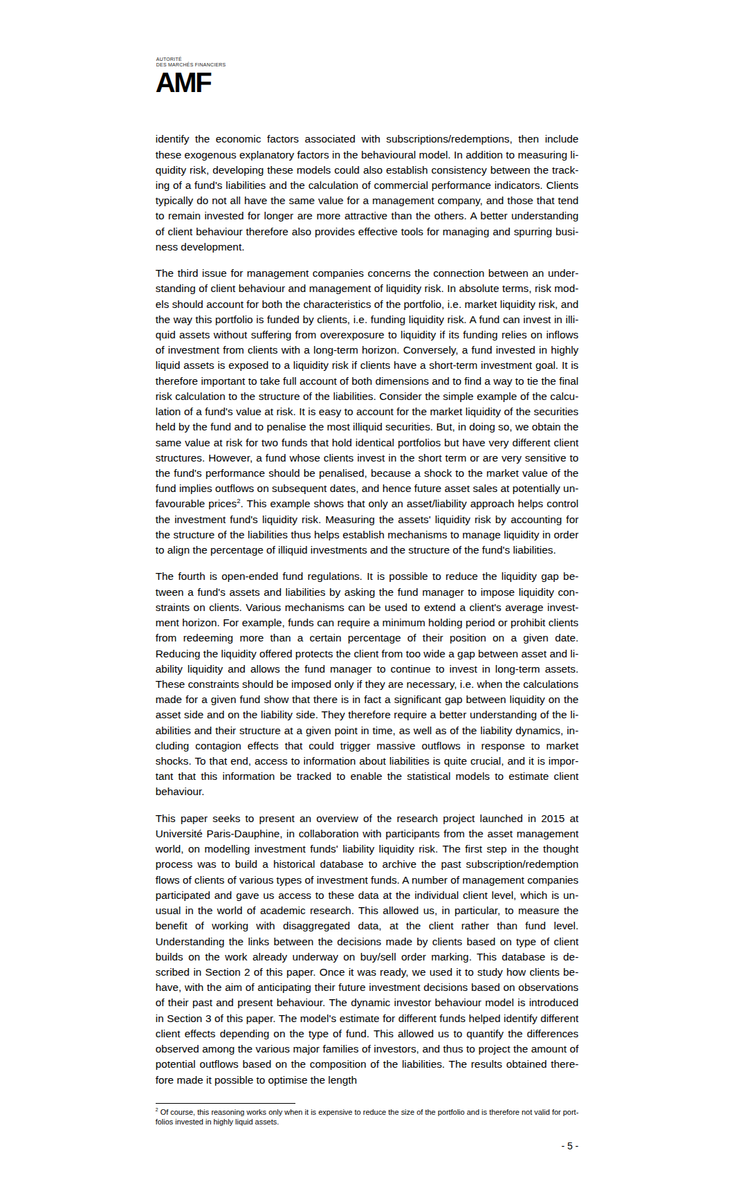AUTORITÉ
DES MARCHÉS FINANCIERS
AMF
identify the economic factors associated with subscriptions/redemptions, then include these exogenous explanatory factors in the behavioural model. In addition to measuring liquidity risk, developing these models could also establish consistency between the tracking of a fund's liabilities and the calculation of commercial performance indicators. Clients typically do not all have the same value for a management company, and those that tend to remain invested for longer are more attractive than the others. A better understanding of client behaviour therefore also provides effective tools for managing and spurring business development.
The third issue for management companies concerns the connection between an understanding of client behaviour and management of liquidity risk. In absolute terms, risk models should account for both the characteristics of the portfolio, i.e. market liquidity risk, and the way this portfolio is funded by clients, i.e. funding liquidity risk. A fund can invest in illiquid assets without suffering from overexposure to liquidity if its funding relies on inflows of investment from clients with a long-term horizon. Conversely, a fund invested in highly liquid assets is exposed to a liquidity risk if clients have a short-term investment goal. It is therefore important to take full account of both dimensions and to find a way to tie the final risk calculation to the structure of the liabilities. Consider the simple example of the calculation of a fund's value at risk. It is easy to account for the market liquidity of the securities held by the fund and to penalise the most illiquid securities. But, in doing so, we obtain the same value at risk for two funds that hold identical portfolios but have very different client structures. However, a fund whose clients invest in the short term or are very sensitive to the fund's performance should be penalised, because a shock to the market value of the fund implies outflows on subsequent dates, and hence future asset sales at potentially unfavourable prices2. This example shows that only an asset/liability approach helps control the investment fund's liquidity risk. Measuring the assets' liquidity risk by accounting for the structure of the liabilities thus helps establish mechanisms to manage liquidity in order to align the percentage of illiquid investments and the structure of the fund's liabilities.
The fourth is open-ended fund regulations. It is possible to reduce the liquidity gap between a fund's assets and liabilities by asking the fund manager to impose liquidity constraints on clients. Various mechanisms can be used to extend a client's average investment horizon. For example, funds can require a minimum holding period or prohibit clients from redeeming more than a certain percentage of their position on a given date. Reducing the liquidity offered protects the client from too wide a gap between asset and liability liquidity and allows the fund manager to continue to invest in long-term assets. These constraints should be imposed only if they are necessary, i.e. when the calculations made for a given fund show that there is in fact a significant gap between liquidity on the asset side and on the liability side. They therefore require a better understanding of the liabilities and their structure at a given point in time, as well as of the liability dynamics, including contagion effects that could trigger massive outflows in response to market shocks. To that end, access to information about liabilities is quite crucial, and it is important that this information be tracked to enable the statistical models to estimate client behaviour.
This paper seeks to present an overview of the research project launched in 2015 at Université Paris-Dauphine, in collaboration with participants from the asset management world, on modelling investment funds' liability liquidity risk. The first step in the thought process was to build a historical database to archive the past subscription/redemption flows of clients of various types of investment funds. A number of management companies participated and gave us access to these data at the individual client level, which is unusual in the world of academic research. This allowed us, in particular, to measure the benefit of working with disaggregated data, at the client rather than fund level. Understanding the links between the decisions made by clients based on type of client builds on the work already underway on buy/sell order marking. This database is described in Section 2 of this paper. Once it was ready, we used it to study how clients behave, with the aim of anticipating their future investment decisions based on observations of their past and present behaviour. The dynamic investor behaviour model is introduced in Section 3 of this paper. The model's estimate for different funds helped identify different client effects depending on the type of fund. This allowed us to quantify the differences observed among the various major families of investors, and thus to project the amount of potential outflows based on the composition of the liabilities. The results obtained therefore made it possible to optimise the length
2 Of course, this reasoning works only when it is expensive to reduce the size of the portfolio and is therefore not valid for portfolios invested in highly liquid assets.
- 5 -